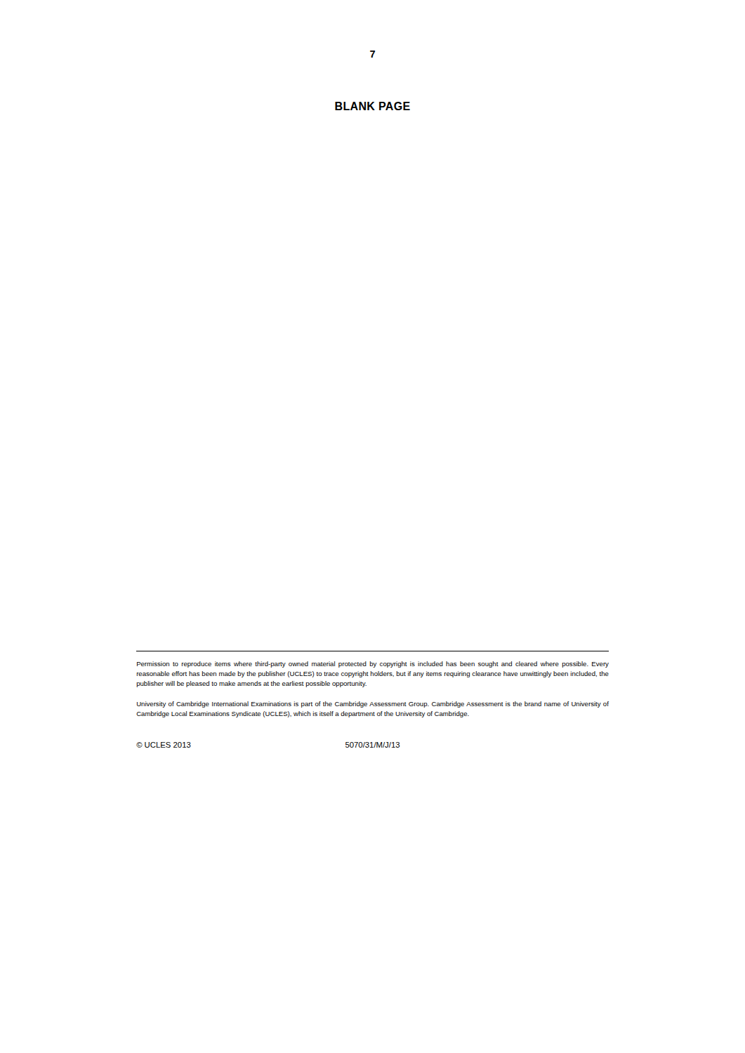7
BLANK PAGE
Permission to reproduce items where third-party owned material protected by copyright is included has been sought and cleared where possible. Every reasonable effort has been made by the publisher (UCLES) to trace copyright holders, but if any items requiring clearance have unwittingly been included, the publisher will be pleased to make amends at the earliest possible opportunity.
University of Cambridge International Examinations is part of the Cambridge Assessment Group. Cambridge Assessment is the brand name of University of Cambridge Local Examinations Syndicate (UCLES), which is itself a department of the University of Cambridge.
© UCLES 2013
5070/31/M/J/13